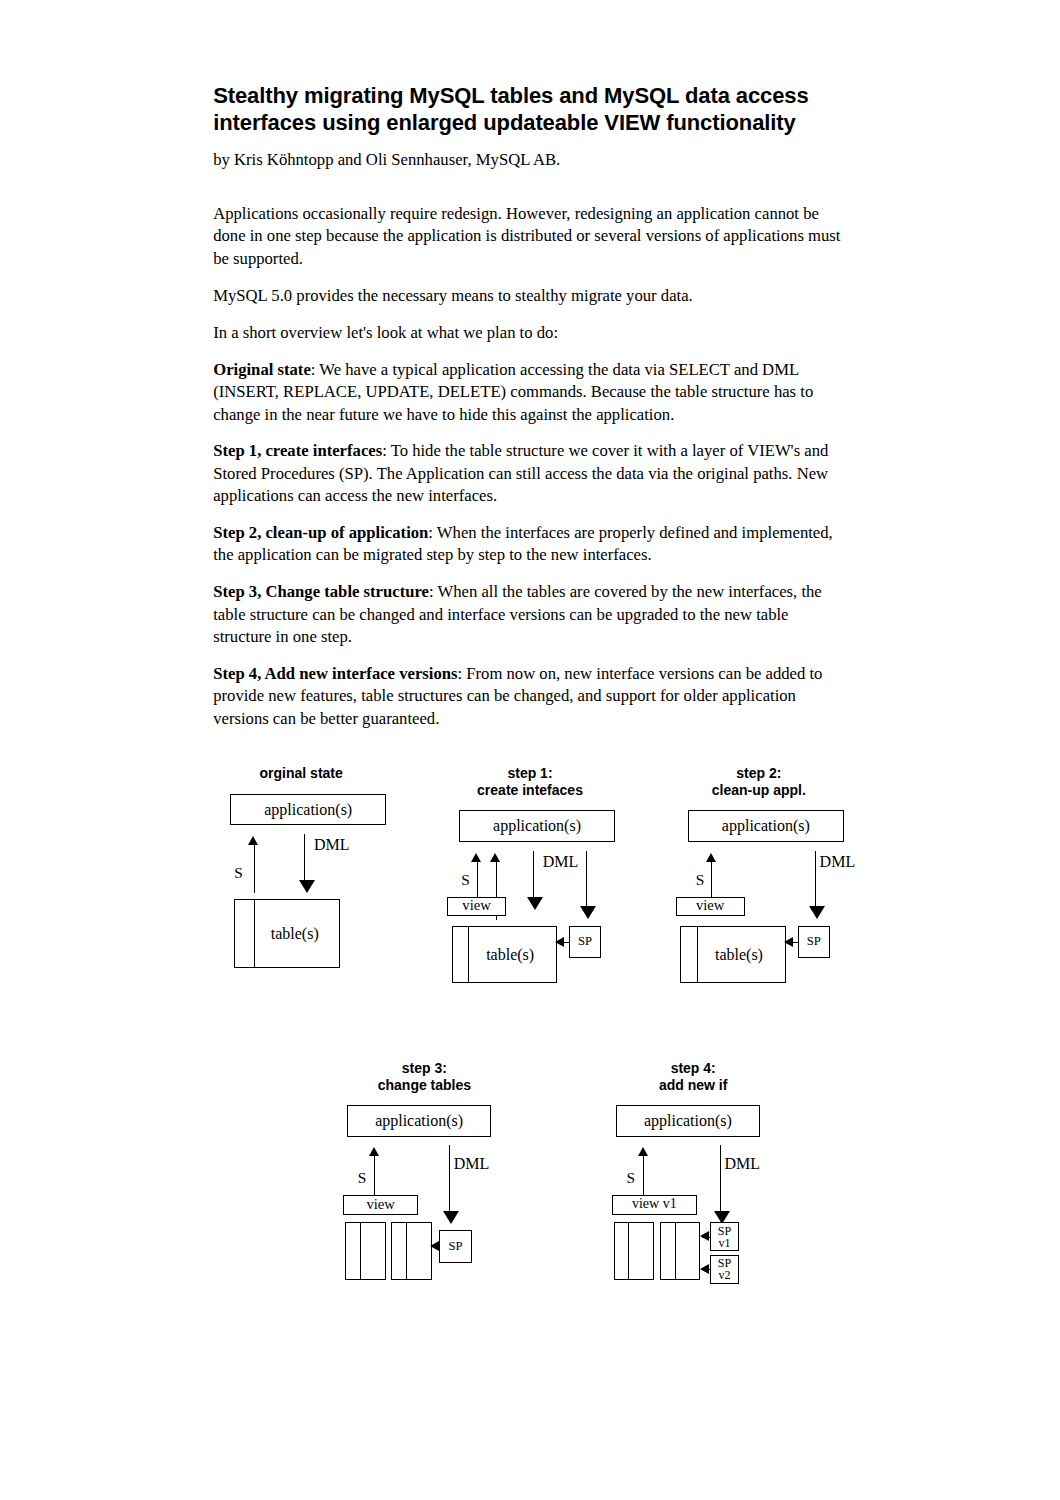Stealthy migrating MySQL tables and MySQL data access interfaces using enlarged updateable VIEW functionality
by Kris Köhntopp and Oli Sennhauser, MySQL AB.
Applications occasionally require redesign. However, redesigning an application cannot be done in one step because the application is distributed or several versions of applications must be supported.
MySQL 5.0 provides the necessary means to stealthy migrate your data.
In a short overview let's look at what we plan to do:
Original state: We have a typical application accessing the data via SELECT and DML (INSERT, REPLACE, UPDATE, DELETE) commands. Because the table structure has to change in the near future we have to hide this against the application.
Step 1, create interfaces: To hide the table structure we cover it with a layer of VIEW's and Stored Procedures (SP). The Application can still access the data via the original paths. New applications can access the new interfaces.
Step 2, clean-up of application: When the interfaces are properly defined and implemented, the application can be migrated step by step to the new interfaces.
Step 3, Change table structure: When all the tables are covered by the new interfaces, the table structure can be changed and interface versions can be upgraded to the new table structure in one step.
Step 4, Add new interface versions: From now on, new interface versions can be added to provide new features, table structures can be changed, and support for older application versions can be better guaranteed.
orginal state
application(s)
S
DML
table(s)
step 1:
create intefaces
application(s)
S
DML
view
table(s)
SP
step 2:
clean-up appl.
application(s)
S
DML
view
table(s)
SP
step 3:
change tables
application(s)
S
DML
view
SP
step 4:
add new if
application(s)
S
DML
view v1
SP v1
SP v2